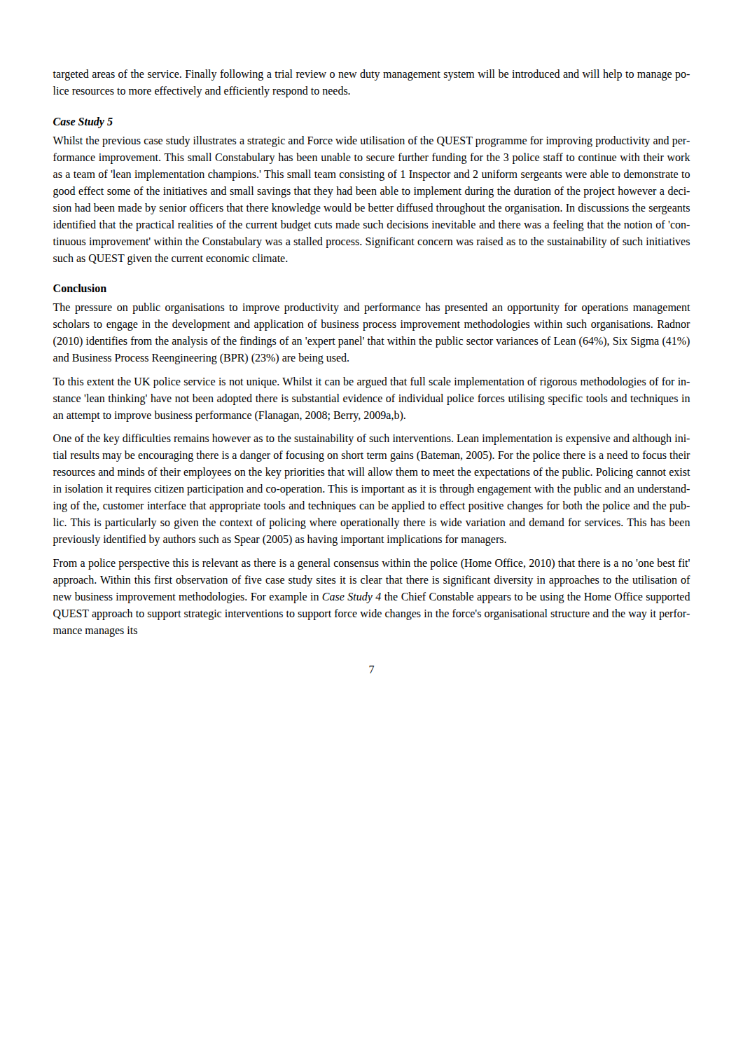targeted areas of the service. Finally following a trial review o new duty management system will be introduced and will help to manage police resources to more effectively and efficiently respond to needs.
Case Study 5
Whilst the previous case study illustrates a strategic and Force wide utilisation of the QUEST programme for improving productivity and performance improvement. This small Constabulary has been unable to secure further funding for the 3 police staff to continue with their work as a team of 'lean implementation champions.' This small team consisting of 1 Inspector and 2 uniform sergeants were able to demonstrate to good effect some of the initiatives and small savings that they had been able to implement during the duration of the project however a decision had been made by senior officers that there knowledge would be better diffused throughout the organisation. In discussions the sergeants identified that the practical realities of the current budget cuts made such decisions inevitable and there was a feeling that the notion of 'continuous improvement' within the Constabulary was a stalled process. Significant concern was raised as to the sustainability of such initiatives such as QUEST given the current economic climate.
Conclusion
The pressure on public organisations to improve productivity and performance has presented an opportunity for operations management scholars to engage in the development and application of business process improvement methodologies within such organisations. Radnor (2010) identifies from the analysis of the findings of an 'expert panel' that within the public sector variances of Lean (64%), Six Sigma (41%) and Business Process Reengineering (BPR) (23%) are being used.
To this extent the UK police service is not unique. Whilst it can be argued that full scale implementation of rigorous methodologies of for instance 'lean thinking' have not been adopted there is substantial evidence of individual police forces utilising specific tools and techniques in an attempt to improve business performance (Flanagan, 2008; Berry, 2009a,b).
One of the key difficulties remains however as to the sustainability of such interventions. Lean implementation is expensive and although initial results may be encouraging there is a danger of focusing on short term gains (Bateman, 2005). For the police there is a need to focus their resources and minds of their employees on the key priorities that will allow them to meet the expectations of the public. Policing cannot exist in isolation it requires citizen participation and co-operation. This is important as it is through engagement with the public and an understanding of the, customer interface that appropriate tools and techniques can be applied to effect positive changes for both the police and the public. This is particularly so given the context of policing where operationally there is wide variation and demand for services. This has been previously identified by authors such as Spear (2005) as having important implications for managers.
From a police perspective this is relevant as there is a general consensus within the police (Home Office, 2010) that there is a no 'one best fit' approach. Within this first observation of five case study sites it is clear that there is significant diversity in approaches to the utilisation of new business improvement methodologies. For example in Case Study 4 the Chief Constable appears to be using the Home Office supported QUEST approach to support strategic interventions to support force wide changes in the force's organisational structure and the way it performance manages its
7